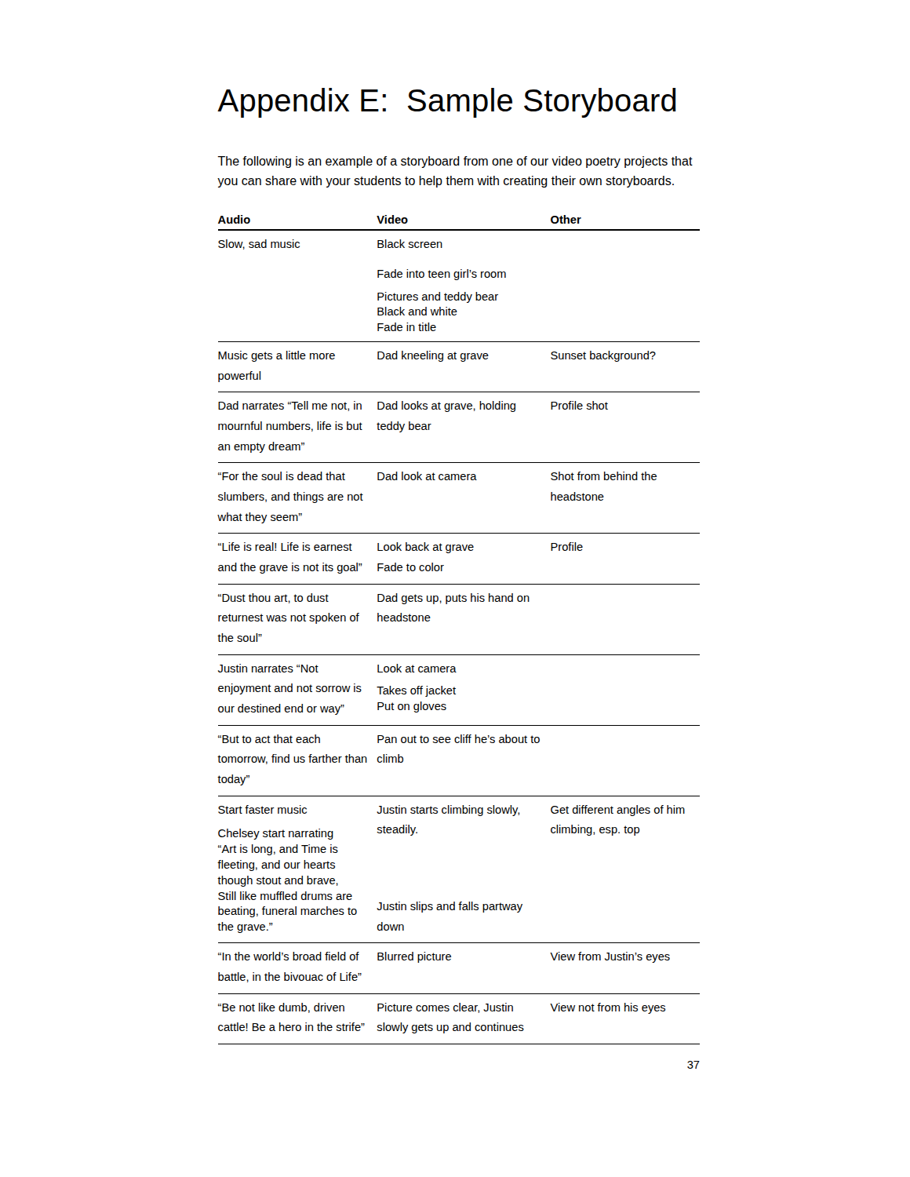Appendix E: Sample Storyboard
The following is an example of a storyboard from one of our video poetry projects that you can share with your students to help them with creating their own storyboards.
| Audio | Video | Other |
| --- | --- | --- |
| Slow, sad music | Black screen | |
| | Fade into teen girl’s room Pictures and teddy bear Black and white Fade in title | |
| Music gets a little more powerful | Dad kneeling at grave | Sunset background? |
| Dad narrates “Tell me not, in mournful numbers, life is but an empty dream” | Dad looks at grave, holding teddy bear | Profile shot |
| “For the soul is dead that slumbers, and things are not what they seem” | Dad look at camera | Shot from behind the headstone |
| “Life is real! Life is earnest and the grave is not its goal” | Look back at grave Fade to color | Profile |
| “Dust thou art, to dust returnest was not spoken of the soul” | Dad gets up, puts his hand on headstone | |
| Justin narrates “Not enjoyment and not sorrow is our destined end or way” | Look at camera Takes off jacket Put on gloves | |
| “But to act that each tomorrow, find us farther than today” | Pan out to see cliff he’s about to climb | |
| Start faster music Chelsey start narrating “Art is long, and Time is fleeting, and our hearts though stout and brave, Still like muffled drums are beating, funeral marches to the grave.” | Justin starts climbing slowly, steadily. Justin slips and falls partway down | Get different angles of him climbing, esp. top |
| “In the world’s broad field of battle, in the bivouac of Life” | Blurred picture | View from Justin’s eyes |
| “Be not like dumb, driven cattle! Be a hero in the strife” | Picture comes clear, Justin slowly gets up and continues | View not from his eyes |
37